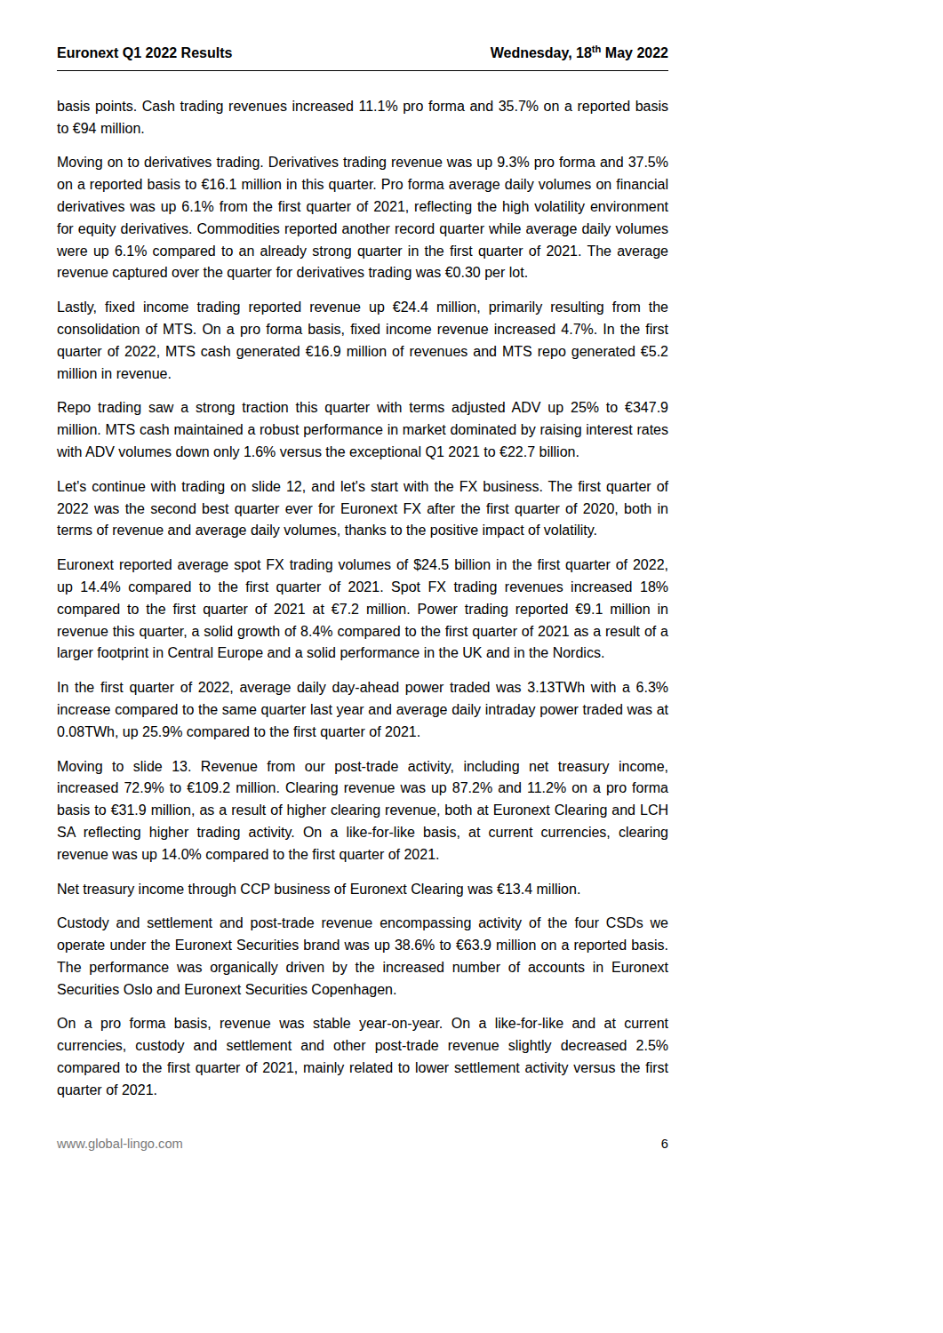Euronext Q1 2022 Results Wednesday, 18th May 2022
basis points. Cash trading revenues increased 11.1% pro forma and 35.7% on a reported basis to €94 million.
Moving on to derivatives trading. Derivatives trading revenue was up 9.3% pro forma and 37.5% on a reported basis to €16.1 million in this quarter. Pro forma average daily volumes on financial derivatives was up 6.1% from the first quarter of 2021, reflecting the high volatility environment for equity derivatives. Commodities reported another record quarter while average daily volumes were up 6.1% compared to an already strong quarter in the first quarter of 2021. The average revenue captured over the quarter for derivatives trading was €0.30 per lot.
Lastly, fixed income trading reported revenue up €24.4 million, primarily resulting from the consolidation of MTS. On a pro forma basis, fixed income revenue increased 4.7%. In the first quarter of 2022, MTS cash generated €16.9 million of revenues and MTS repo generated €5.2 million in revenue.
Repo trading saw a strong traction this quarter with terms adjusted ADV up 25% to €347.9 million. MTS cash maintained a robust performance in market dominated by raising interest rates with ADV volumes down only 1.6% versus the exceptional Q1 2021 to €22.7 billion.
Let's continue with trading on slide 12, and let's start with the FX business. The first quarter of 2022 was the second best quarter ever for Euronext FX after the first quarter of 2020, both in terms of revenue and average daily volumes, thanks to the positive impact of volatility.
Euronext reported average spot FX trading volumes of $24.5 billion in the first quarter of 2022, up 14.4% compared to the first quarter of 2021. Spot FX trading revenues increased 18% compared to the first quarter of 2021 at €7.2 million. Power trading reported €9.1 million in revenue this quarter, a solid growth of 8.4% compared to the first quarter of 2021 as a result of a larger footprint in Central Europe and a solid performance in the UK and in the Nordics.
In the first quarter of 2022, average daily day-ahead power traded was 3.13TWh with a 6.3% increase compared to the same quarter last year and average daily intraday power traded was at 0.08TWh, up 25.9% compared to the first quarter of 2021.
Moving to slide 13. Revenue from our post-trade activity, including net treasury income, increased 72.9% to €109.2 million. Clearing revenue was up 87.2% and 11.2% on a pro forma basis to €31.9 million, as a result of higher clearing revenue, both at Euronext Clearing and LCH SA reflecting higher trading activity. On a like-for-like basis, at current currencies, clearing revenue was up 14.0% compared to the first quarter of 2021.
Net treasury income through CCP business of Euronext Clearing was €13.4 million.
Custody and settlement and post-trade revenue encompassing activity of the four CSDs we operate under the Euronext Securities brand was up 38.6% to €63.9 million on a reported basis. The performance was organically driven by the increased number of accounts in Euronext Securities Oslo and Euronext Securities Copenhagen.
On a pro forma basis, revenue was stable year-on-year. On a like-for-like and at current currencies, custody and settlement and other post-trade revenue slightly decreased 2.5% compared to the first quarter of 2021, mainly related to lower settlement activity versus the first quarter of 2021.
www.global-lingo.com 6